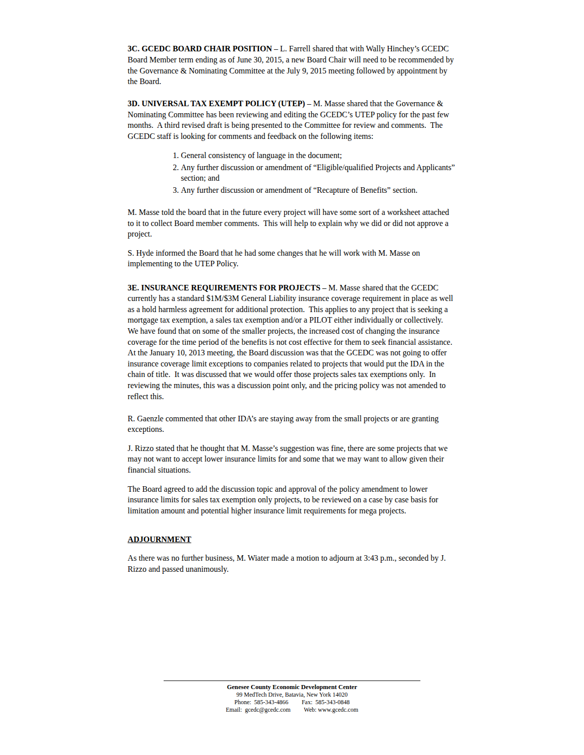3C. GCEDC BOARD CHAIR POSITION – L. Farrell shared that with Wally Hinchey’s GCEDC Board Member term ending as of June 30, 2015, a new Board Chair will need to be recommended by the Governance & Nominating Committee at the July 9, 2015 meeting followed by appointment by the Board.
3D. UNIVERSAL TAX EXEMPT POLICY (UTEP) – M. Masse shared that the Governance & Nominating Committee has been reviewing and editing the GCEDC’s UTEP policy for the past few months. A third revised draft is being presented to the Committee for review and comments. The GCEDC staff is looking for comments and feedback on the following items:
General consistency of language in the document;
Any further discussion or amendment of “Eligible/qualified Projects and Applicants” section; and
Any further discussion or amendment of “Recapture of Benefits” section.
M. Masse told the board that in the future every project will have some sort of a worksheet attached to it to collect Board member comments. This will help to explain why we did or did not approve a project.
S. Hyde informed the Board that he had some changes that he will work with M. Masse on implementing to the UTEP Policy.
3E. INSURANCE REQUIREMENTS FOR PROJECTS – M. Masse shared that the GCEDC currently has a standard $1M/$3M General Liability insurance coverage requirement in place as well as a hold harmless agreement for additional protection. This applies to any project that is seeking a mortgage tax exemption, a sales tax exemption and/or a PILOT either individually or collectively. We have found that on some of the smaller projects, the increased cost of changing the insurance coverage for the time period of the benefits is not cost effective for them to seek financial assistance. At the January 10, 2013 meeting, the Board discussion was that the GCEDC was not going to offer insurance coverage limit exceptions to companies related to projects that would put the IDA in the chain of title. It was discussed that we would offer those projects sales tax exemptions only. In reviewing the minutes, this was a discussion point only, and the pricing policy was not amended to reflect this.
R. Gaenzle commented that other IDA’s are staying away from the small projects or are granting exceptions.
J. Rizzo stated that he thought that M. Masse’s suggestion was fine, there are some projects that we may not want to accept lower insurance limits for and some that we may want to allow given their financial situations.
The Board agreed to add the discussion topic and approval of the policy amendment to lower insurance limits for sales tax exemption only projects, to be reviewed on a case by case basis for limitation amount and potential higher insurance limit requirements for mega projects.
ADJOURNMENT
As there was no further business, M. Wiater made a motion to adjourn at 3:43 p.m., seconded by J. Rizzo and passed unanimously.
Genesee County Economic Development Center
99 MedTech Drive, Batavia, New York 14020
Phone: 585-343-4866 Fax: 585-343-0848
Email: gcedc@gcedc.com Web: www.gcedc.com